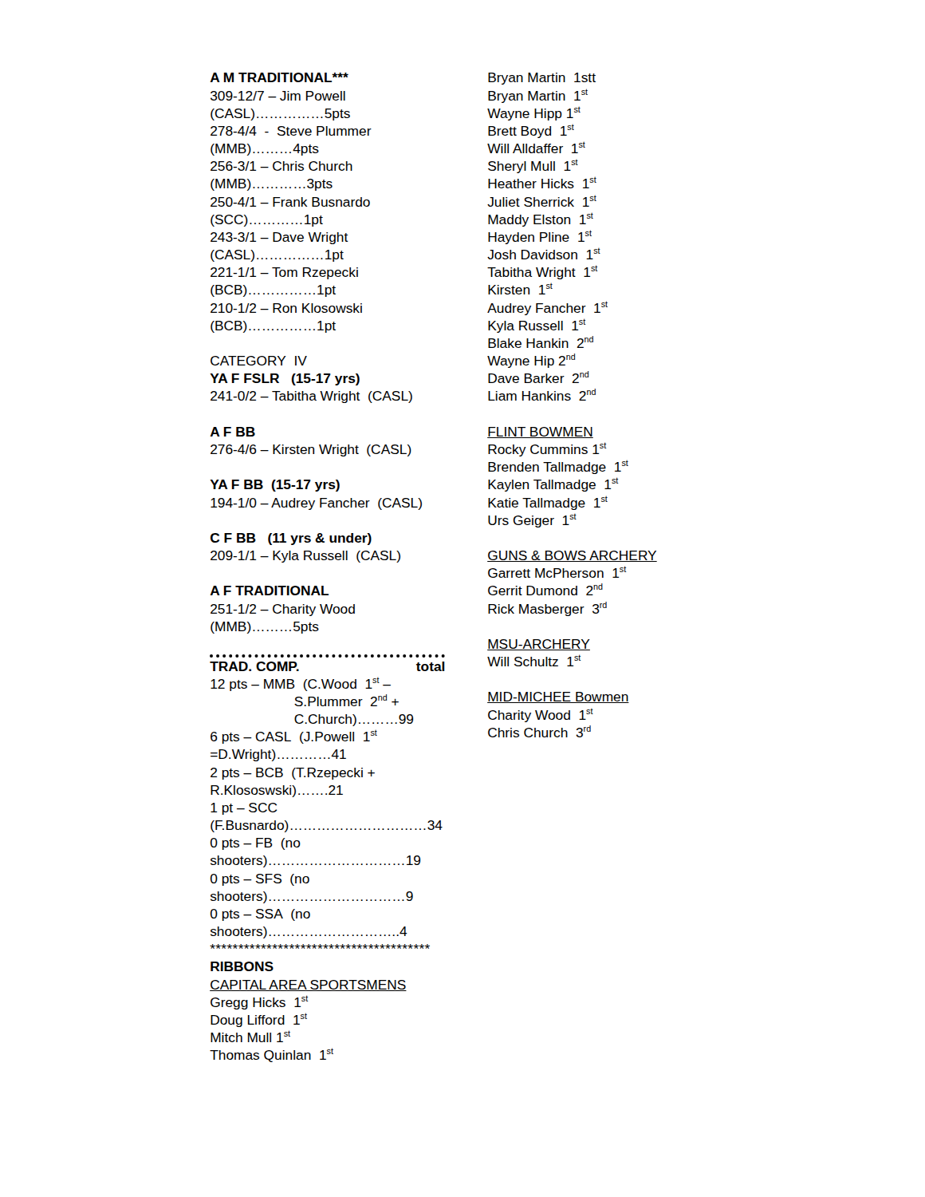A M TRADITIONAL***
309-12/7 – Jim Powell (CASL)……………5pts
278-4/4 - Steve Plummer (MMB)………4pts
256-3/1 – Chris Church (MMB)…………3pts
250-4/1 – Frank Busnardo (SCC)…………1pt
243-3/1 – Dave Wright (CASL)……………1pt
221-1/1 – Tom Rzepecki (BCB)……………1pt
210-1/2 – Ron Klosowski (BCB)……………1pt
CATEGORY IV
YA F FSLR (15-17 yrs)
241-0/2 – Tabitha Wright (CASL)
A F BB
276-4/6 – Kirsten Wright (CASL)
YA F BB (15-17 yrs)
194-1/0 – Audrey Fancher (CASL)
C F BB (11 yrs & under)
209-1/1 – Kyla Russell (CASL)
A F TRADITIONAL
251-1/2 – Charity Wood (MMB)………5pts
TRAD. COMP. total
12 pts – MMB (C.Wood 1st –
S.Plummer 2nd + C.Church)………99
6 pts – CASL (J.Powell 1st =D.Wright)…………41
2 pts – BCB (T.Rzepecki + R.Klososwski)…….21
1 pt – SCC (F.Busnardo)…………………………34
0 pts – FB (no shooters)…………………………19
0 pts – SFS (no shooters)…………………………9
0 pts – SSA (no shooters)………………………..4
***************************************
RIBBONS
CAPITAL AREA SPORTSMENS
Gregg Hicks 1st
Doug Lifford 1st
Mitch Mull 1st
Thomas Quinlan 1st
Bryan Martin 1stt
Bryan Martin 1st
Wayne Hipp 1st
Brett Boyd 1st
Will Alldaffer 1st
Sheryl Mull 1st
Heather Hicks 1st
Juliet Sherrick 1st
Maddy Elston 1st
Hayden Pline 1st
Josh Davidson 1st
Tabitha Wright 1st
Kirsten 1st
Audrey Fancher 1st
Kyla Russell 1st
Blake Hankin 2nd
Wayne Hip 2nd
Dave Barker 2nd
Liam Hankins 2nd
FLINT BOWMEN
Rocky Cummins 1st
Brenden Tallmadge 1st
Kaylen Tallmadge 1st
Katie Tallmadge 1st
Urs Geiger 1st
GUNS & BOWS ARCHERY
Garrett McPherson 1st
Gerrit Dumond 2nd
Rick Masberger 3rd
MSU-ARCHERY
Will Schultz 1st
MID-MICHEE Bowmen
Charity Wood 1st
Chris Church 3rd